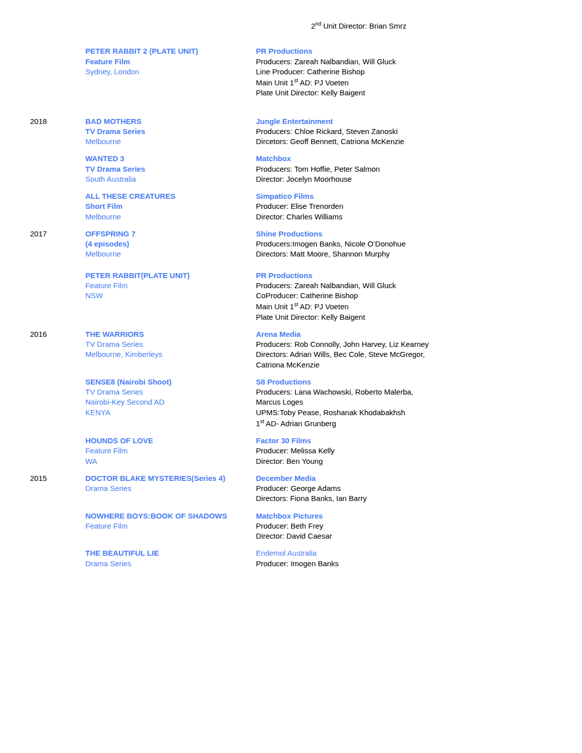2nd Unit Director: Brian Smrz
| | PETER RABBIT 2 (PLATE UNIT) Feature Film Sydney, London | PR Productions Producers: Zareah Nalbandian, Will Gluck Line Producer: Catherine Bishop Main Unit 1 st AD: PJ Voeten Plate Unit Director: Kelly Baigent |
| 2018 | BAD MOTHERS TV Drama Series Melbourne | Jungle Entertainment Producers: Chloe Rickard, Steven Zanoski Dircetors: Geoff Bennett, Catriona McKenzie |
| | WANTED 3 TV Drama Series South Australia | Matchbox Producers: Tom Hoffie, Peter Salmon Director: Jocelyn Moorhouse |
| | ALL THESE CREATURES Short Film Melbourne | Simpatico Films Producer: Elise Trenorden Director: Charles Williams |
| 2017 | OFFSPRING 7 (4 episodes) Melbourne | Shine Productions Producers:Imogen Banks, Nicole O’Donohue Directors: Matt Moore, Shannon Murphy |
| | PETER RABBIT(PLATE UNIT) Feature Film NSW | PR Productions Producers: Zareah Nalbandian, Will Gluck CoProducer: Catherine Bishop Main Unit 1 st AD: PJ Voeten Plate Unit Director: Kelly Baigent |
| 2016 | THE WARRIORS TV Drama Series Melbourne, Kimberleys | Arena Media Producers: Rob Connolly, John Harvey, Liz Kearney Directors: Adrian Wills, Bec Cole, Steve McGregor, Catriona McKenzie |
| | SENSE8 (Nairobi Shoot) TV Drama Series Nairobi-Key Second AD KENYA | S8 Productions Producers: Lana Wachowski, Roberto Malerba, Marcus Loges UPMS:Toby Pease, Roshanak Khodabakhsh 1 st AD- Adrian Grunberg |
| | HOUNDS OF LOVE Feature Film WA | Factor 30 Films Producer: Melissa Kelly Director: Ben Young |
| 2015 | DOCTOR BLAKE MYSTERIES(Series 4) Drama Series | December Media Producer: George Adams Directors: Fiona Banks, Ian Barry |
| | NOWHERE BOYS:BOOK OF SHADOWS Feature Film | Matchbox Pictures Producer: Beth Frey Director: David Caesar |
| | THE BEAUTIFUL LIE Drama Series | Endemol Australia Producer: Imogen Banks |